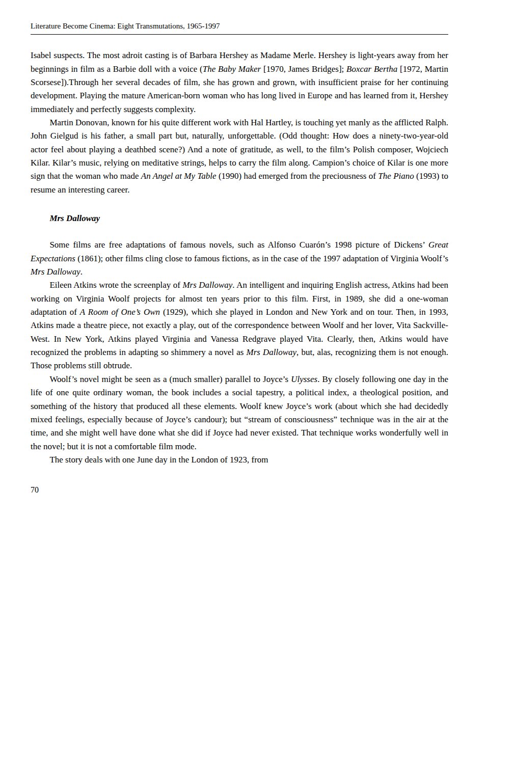Literature Become Cinema: Eight Transmutations, 1965-1997
Isabel suspects. The most adroit casting is of Barbara Hershey as Madame Merle. Hershey is light-years away from her beginnings in film as a Barbie doll with a voice (The Baby Maker [1970, James Bridges]; Boxcar Bertha [1972, Martin Scorsese]).Through her several decades of film, she has grown and grown, with insufficient praise for her continuing development. Playing the mature American-born woman who has long lived in Europe and has learned from it, Hershey immediately and perfectly suggests complexity.
Martin Donovan, known for his quite different work with Hal Hartley, is touching yet manly as the afflicted Ralph. John Gielgud is his father, a small part but, naturally, unforgettable. (Odd thought: How does a ninety-two-year-old actor feel about playing a deathbed scene?) And a note of gratitude, as well, to the film’s Polish composer, Wojciech Kilar. Kilar’s music, relying on meditative strings, helps to carry the film along. Campion’s choice of Kilar is one more sign that the woman who made An Angel at My Table (1990) had emerged from the preciousness of The Piano (1993) to resume an interesting career.
Mrs Dalloway
Some films are free adaptations of famous novels, such as Alfonso Cuarón’s 1998 picture of Dickens’ Great Expectations (1861); other films cling close to famous fictions, as in the case of the 1997 adaptation of Virginia Woolf’s Mrs Dalloway.
Eileen Atkins wrote the screenplay of Mrs Dalloway. An intelligent and inquiring English actress, Atkins had been working on Virginia Woolf projects for almost ten years prior to this film. First, in 1989, she did a one-woman adaptation of A Room of One’s Own (1929), which she played in London and New York and on tour. Then, in 1993, Atkins made a theatre piece, not exactly a play, out of the correspondence between Woolf and her lover, Vita Sackville-West. In New York, Atkins played Virginia and Vanessa Redgrave played Vita. Clearly, then, Atkins would have recognized the problems in adapting so shimmery a novel as Mrs Dalloway, but, alas, recognizing them is not enough. Those problems still obtrude.
Woolf’s novel might be seen as a (much smaller) parallel to Joyce’s Ulysses. By closely following one day in the life of one quite ordinary woman, the book includes a social tapestry, a political index, a theological position, and something of the history that produced all these elements. Woolf knew Joyce’s work (about which she had decidedly mixed feelings, especially because of Joyce’s candour); but “stream of consciousness” technique was in the air at the time, and she might well have done what she did if Joyce had never existed. That technique works wonderfully well in the novel; but it is not a comfortable film mode.
The story deals with one June day in the London of 1923, from
70